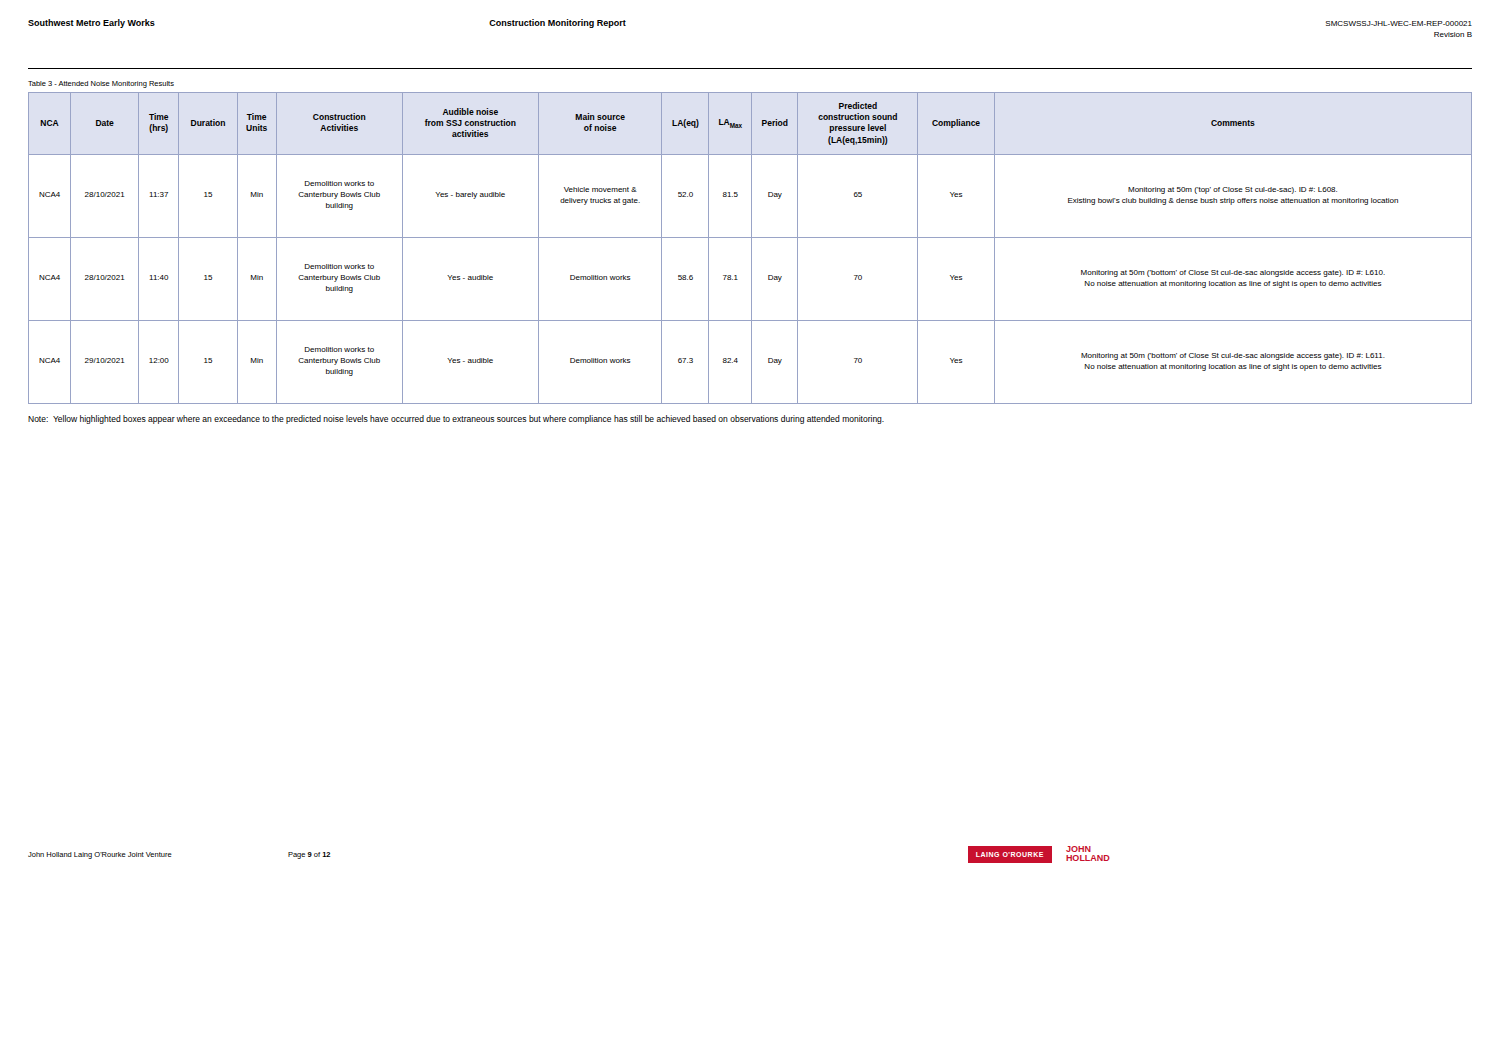Southwest Metro Early Works
Construction Monitoring Report
SMCSWSSJ-JHL-WEC-EM-REP-000021
Revision B
Table 3 - Attended Noise Monitoring Results
| NCA | Date | Time (hrs) | Duration | Time Units | Construction Activities | Audible noise from SSJ construction activities | Main source of noise | LA(eq) | LA Max | Period | Predicted construction sound pressure level (LA(eq,15min)) | Compliance | Comments |
| --- | --- | --- | --- | --- | --- | --- | --- | --- | --- | --- | --- | --- | --- |
| NCA4 | 28/10/2021 | 11:37 | 15 | Min | Demolition works to Canterbury Bowls Club building | Yes - barely audible | Vehicle movement & delivery trucks at gate. | 52.0 | 81.5 | Day | 65 | Yes | Monitoring at 50m ('top' of Close St cul-de-sac). ID #: L608. Existing bowl's club building & dense bush strip offers noise attenuation at monitoring location |
| NCA4 | 28/10/2021 | 11:40 | 15 | Min | Demolition works to Canterbury Bowls Club building | Yes - audible | Demolition works | 58.6 | 78.1 | Day | 70 | Yes | Monitoring at 50m ('bottom' of Close St cul-de-sac alongside access gate). ID #: L610. No noise attenuation at monitoring location as line of sight is open to demo activities |
| NCA4 | 29/10/2021 | 12:00 | 15 | Min | Demolition works to Canterbury Bowls Club building | Yes - audible | Demolition works | 67.3 | 82.4 | Day | 70 | Yes | Monitoring at 50m ('bottom' of Close St cul-de-sac alongside access gate). ID #: L611. No noise attenuation at monitoring location as line of sight is open to demo activities |
Note: Yellow highlighted boxes appear where an exceedance to the predicted noise levels have occurred due to extraneous sources but where compliance has still be achieved based on observations during attended monitoring.
John Holland Laing O'Rourke Joint Venture
Page 9 of 12
LAING O'ROURKE JOHN
HOLLAND